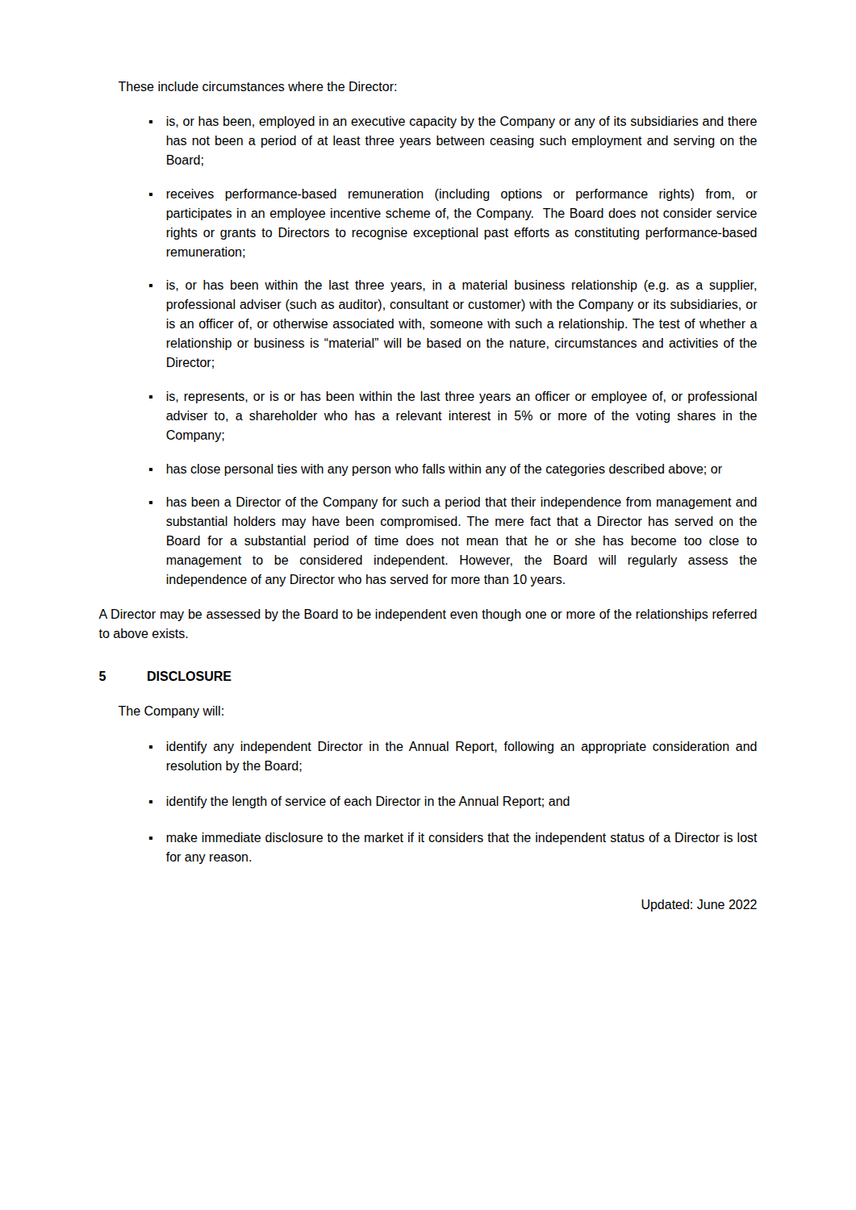These include circumstances where the Director:
is, or has been, employed in an executive capacity by the Company or any of its subsidiaries and there has not been a period of at least three years between ceasing such employment and serving on the Board;
receives performance-based remuneration (including options or performance rights) from, or participates in an employee incentive scheme of, the Company. The Board does not consider service rights or grants to Directors to recognise exceptional past efforts as constituting performance-based remuneration;
is, or has been within the last three years, in a material business relationship (e.g. as a supplier, professional adviser (such as auditor), consultant or customer) with the Company or its subsidiaries, or is an officer of, or otherwise associated with, someone with such a relationship. The test of whether a relationship or business is “material” will be based on the nature, circumstances and activities of the Director;
is, represents, or is or has been within the last three years an officer or employee of, or professional adviser to, a shareholder who has a relevant interest in 5% or more of the voting shares in the Company;
has close personal ties with any person who falls within any of the categories described above; or
has been a Director of the Company for such a period that their independence from management and substantial holders may have been compromised. The mere fact that a Director has served on the Board for a substantial period of time does not mean that he or she has become too close to management to be considered independent. However, the Board will regularly assess the independence of any Director who has served for more than 10 years.
A Director may be assessed by the Board to be independent even though one or more of the relationships referred to above exists.
5 DISCLOSURE
The Company will:
identify any independent Director in the Annual Report, following an appropriate consideration and resolution by the Board;
identify the length of service of each Director in the Annual Report; and
make immediate disclosure to the market if it considers that the independent status of a Director is lost for any reason.
Updated: June 2022